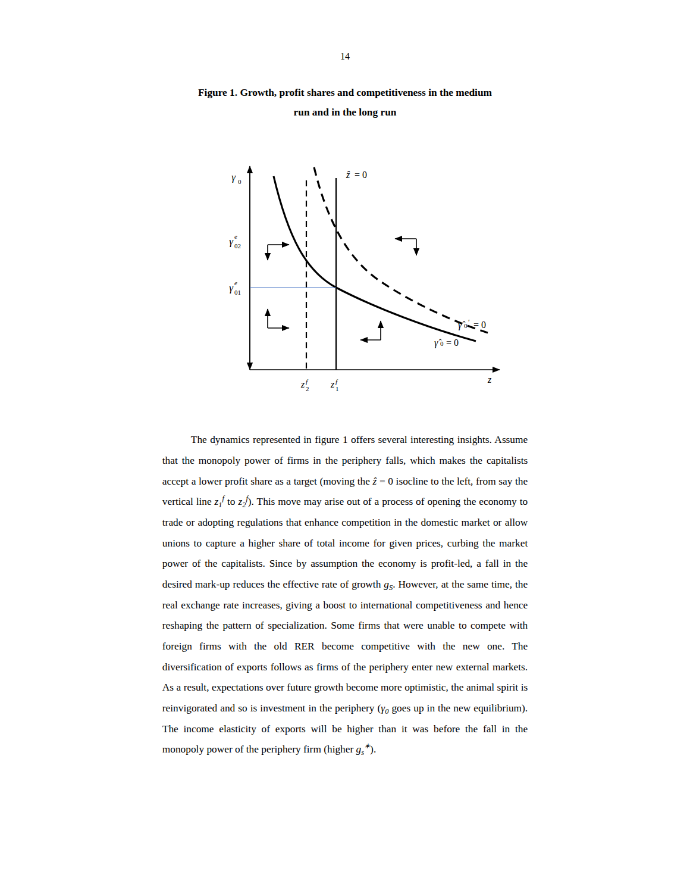14
Figure 1. Growth, profit shares and competitiveness in the medium run and in the long run
γ 0 γ 02 e γ 01 e ẑ = 0 γ̂ 0 ′ = 0 γ̂ 0 = 0 z z 2 f z 1 f
The dynamics represented in figure 1 offers several interesting insights. Assume that the monopoly power of firms in the periphery falls, which makes the capitalists accept a lower profit share as a target (moving the ẑ = 0 isocline to the left, from say the vertical line z1f to z2f). This move may arise out of a process of opening the economy to trade or adopting regulations that enhance competition in the domestic market or allow unions to capture a higher share of total income for given prices, curbing the market power of the capitalists. Since by assumption the economy is profit-led, a fall in the desired mark-up reduces the effective rate of growth gS. However, at the same time, the real exchange rate increases, giving a boost to international competitiveness and hence reshaping the pattern of specialization. Some firms that were unable to compete with foreign firms with the old RER become competitive with the new one. The diversification of exports follows as firms of the periphery enter new external markets. As a result, expectations over future growth become more optimistic, the animal spirit is reinvigorated and so is investment in the periphery (γ0 goes up in the new equilibrium). The income elasticity of exports will be higher than it was before the fall in the monopoly power of the periphery firm (higher gs∗).